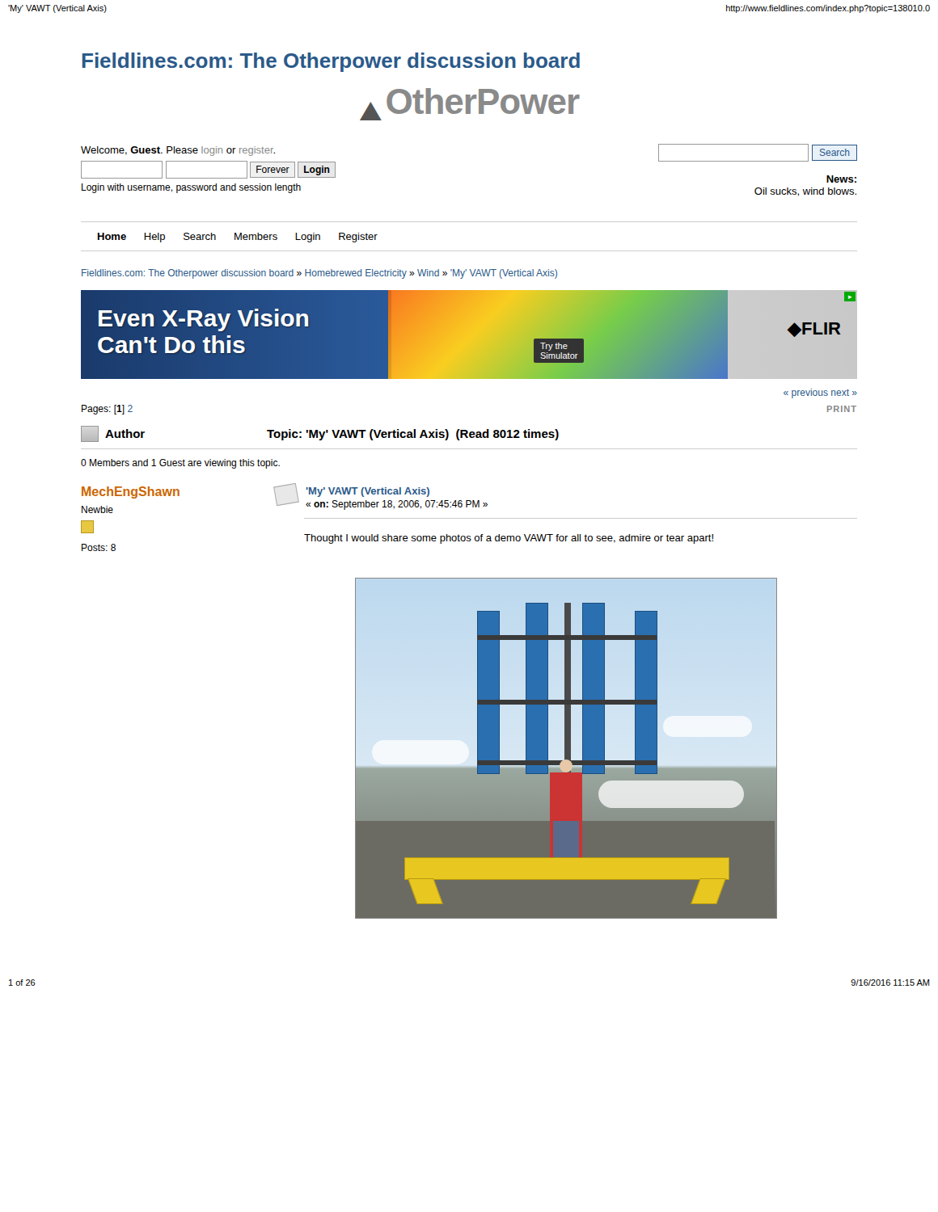'My' VAWT (Vertical Axis) http://www.fieldlines.com/index.php?topic=138010.0
Fieldlines.com: The Otherpower discussion board
⛰ Other Power
Welcome, Guest. Please login or register.
Forever Login
Login with username, password and session length
Search
News:
Oil sucks, wind blows.
Home Help Search Members Login Register
Fieldlines.com: The Otherpower discussion board » Homebrewed Electricity » Wind » 'My' VAWT (Vertical Axis)
▸
Even X-Ray Vision
Can't Do this
Try the
Simulator
◆FLIR
« previous next »
Pages: [1] 2
PRINT
Author
Topic: 'My' VAWT (Vertical Axis) (Read 8012 times)
0 Members and 1 Guest are viewing this topic.
MechEngShawn
Newbie
Posts: 8
'My' VAWT (Vertical Axis)
« on: September 18, 2006, 07:45:46 PM »
Thought I would share some photos of a demo VAWT for all to see, admire or tear apart!
1 of 26 9/16/2016 11:15 AM